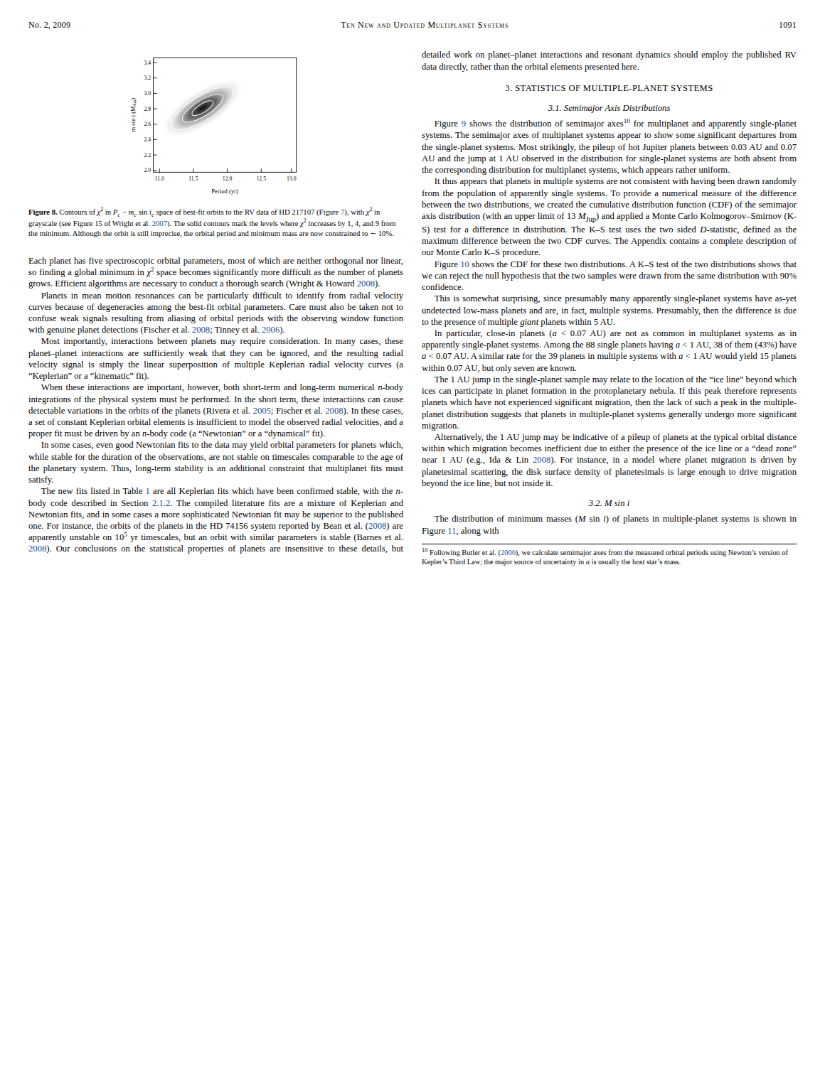No. 2, 2009 Ten New and Updated Multiplanet Systems 1091
3.4 3.2 3.0 2.8 2.6 2.4 2.2 2.0 11.0 11.5 12.0 12.5 13.0 Period (yr) m sin i (MJup)
Figure 8. Contours of χ2 in Pc − mc sin ic space of best-fit orbits to the RV data of HD 217107 (Figure 7), with χ2 in grayscale (see Figure 15 of Wright et al. 2007). The solid contours mark the levels where χ2 increases by 1, 4, and 9 from the minimum. Although the orbit is still imprecise, the orbital period and minimum mass are now constrained to ∼ 10%.
Each planet has five spectroscopic orbital parameters, most of which are neither orthogonal nor linear, so finding a global minimum in χ2 space becomes significantly more difficult as the number of planets grows. Efficient algorithms are necessary to conduct a thorough search (Wright & Howard 2008).
Planets in mean motion resonances can be particularly difficult to identify from radial velocity curves because of degeneracies among the best-fit orbital parameters. Care must also be taken not to confuse weak signals resulting from aliasing of orbital periods with the observing window function with genuine planet detections (Fischer et al. 2008; Tinney et al. 2006).
Most importantly, interactions between planets may require consideration. In many cases, these planet–planet interactions are sufficiently weak that they can be ignored, and the resulting radial velocity signal is simply the linear superposition of multiple Keplerian radial velocity curves (a “Keplerian” or a “kinematic” fit).
When these interactions are important, however, both short-term and long-term numerical n-body integrations of the physical system must be performed. In the short term, these interactions can cause detectable variations in the orbits of the planets (Rivera et al. 2005; Fischer et al. 2008). In these cases, a set of constant Keplerian orbital elements is insufficient to model the observed radial velocities, and a proper fit must be driven by an n-body code (a “Newtonian” or a “dynamical” fit).
In some cases, even good Newtonian fits to the data may yield orbital parameters for planets which, while stable for the duration of the observations, are not stable on timescales comparable to the age of the planetary system. Thus, long-term stability is an additional constraint that multiplanet fits must satisfy.
The new fits listed in Table 1 are all Keplerian fits which have been confirmed stable, with the n-body code described in Section 2.1.2. The compiled literature fits are a mixture of Keplerian and Newtonian fits, and in some cases a more sophisticated Newtonian fit may be superior to the published one. For instance, the orbits of the planets in the HD 74156 system reported by Bean et al. (2008) are apparently unstable on 105 yr timescales, but an orbit with similar parameters is stable (Barnes et al. 2008). Our conclusions on the statistical properties of planets are insensitive to these details, but detailed work on planet–planet interactions and resonant dynamics should employ the published RV data directly, rather than the orbital elements presented here.
3. Statistics of Multiple-Planet Systems
3.1. Semimajor Axis Distributions
Figure 9 shows the distribution of semimajor axes10 for multiplanet and apparently single-planet systems. The semimajor axes of multiplanet systems appear to show some significant departures from the single-planet systems. Most strikingly, the pileup of hot Jupiter planets between 0.03 AU and 0.07 AU and the jump at 1 AU observed in the distribution for single-planet systems are both absent from the corresponding distribution for multiplanet systems, which appears rather uniform.
It thus appears that planets in multiple systems are not consistent with having been drawn randomly from the population of apparently single systems. To provide a numerical measure of the difference between the two distributions, we created the cumulative distribution function (CDF) of the semimajor axis distribution (with an upper limit of 13 MJup) and applied a Monte Carlo Kolmogorov–Smirnov (K-S) test for a difference in distribution. The K–S test uses the two sided D-statistic, defined as the maximum difference between the two CDF curves. The Appendix contains a complete description of our Monte Carlo K–S procedure.
Figure 10 shows the CDF for these two distributions. A K–S test of the two distributions shows that we can reject the null hypothesis that the two samples were drawn from the same distribution with 90% confidence.
This is somewhat surprising, since presumably many apparently single-planet systems have as-yet undetected low-mass planets and are, in fact, multiple systems. Presumably, then the difference is due to the presence of multiple giant planets within 5 AU.
In particular, close-in planets (a < 0.07 AU) are not as common in multiplanet systems as in apparently single-planet systems. Among the 88 single planets having a < 1 AU, 38 of them (43%) have a < 0.07 AU. A similar rate for the 39 planets in multiple systems with a < 1 AU would yield 15 planets within 0.07 AU, but only seven are known.
The 1 AU jump in the single-planet sample may relate to the location of the “ice line” beyond which ices can participate in planet formation in the protoplanetary nebula. If this peak therefore represents planets which have not experienced significant migration, then the lack of such a peak in the multiple-planet distribution suggests that planets in multiple-planet systems generally undergo more significant migration.
Alternatively, the 1 AU jump may be indicative of a pileup of planets at the typical orbital distance within which migration becomes inefficient due to either the presence of the ice line or a “dead zone” near 1 AU (e.g., Ida & Lin 2008). For instance, in a model where planet migration is driven by planetesimal scattering, the disk surface density of planetesimals is large enough to drive migration beyond the ice line, but not inside it.
3.2. M sin i
The distribution of minimum masses (M sin i) of planets in multiple-planet systems is shown in Figure 11, along with
10 Following Butler et al. (2006), we calculate semimajor axes from the measured orbital periods using Newton’s version of Kepler’s Third Law; the major source of uncertainty in a is usually the host star’s mass.